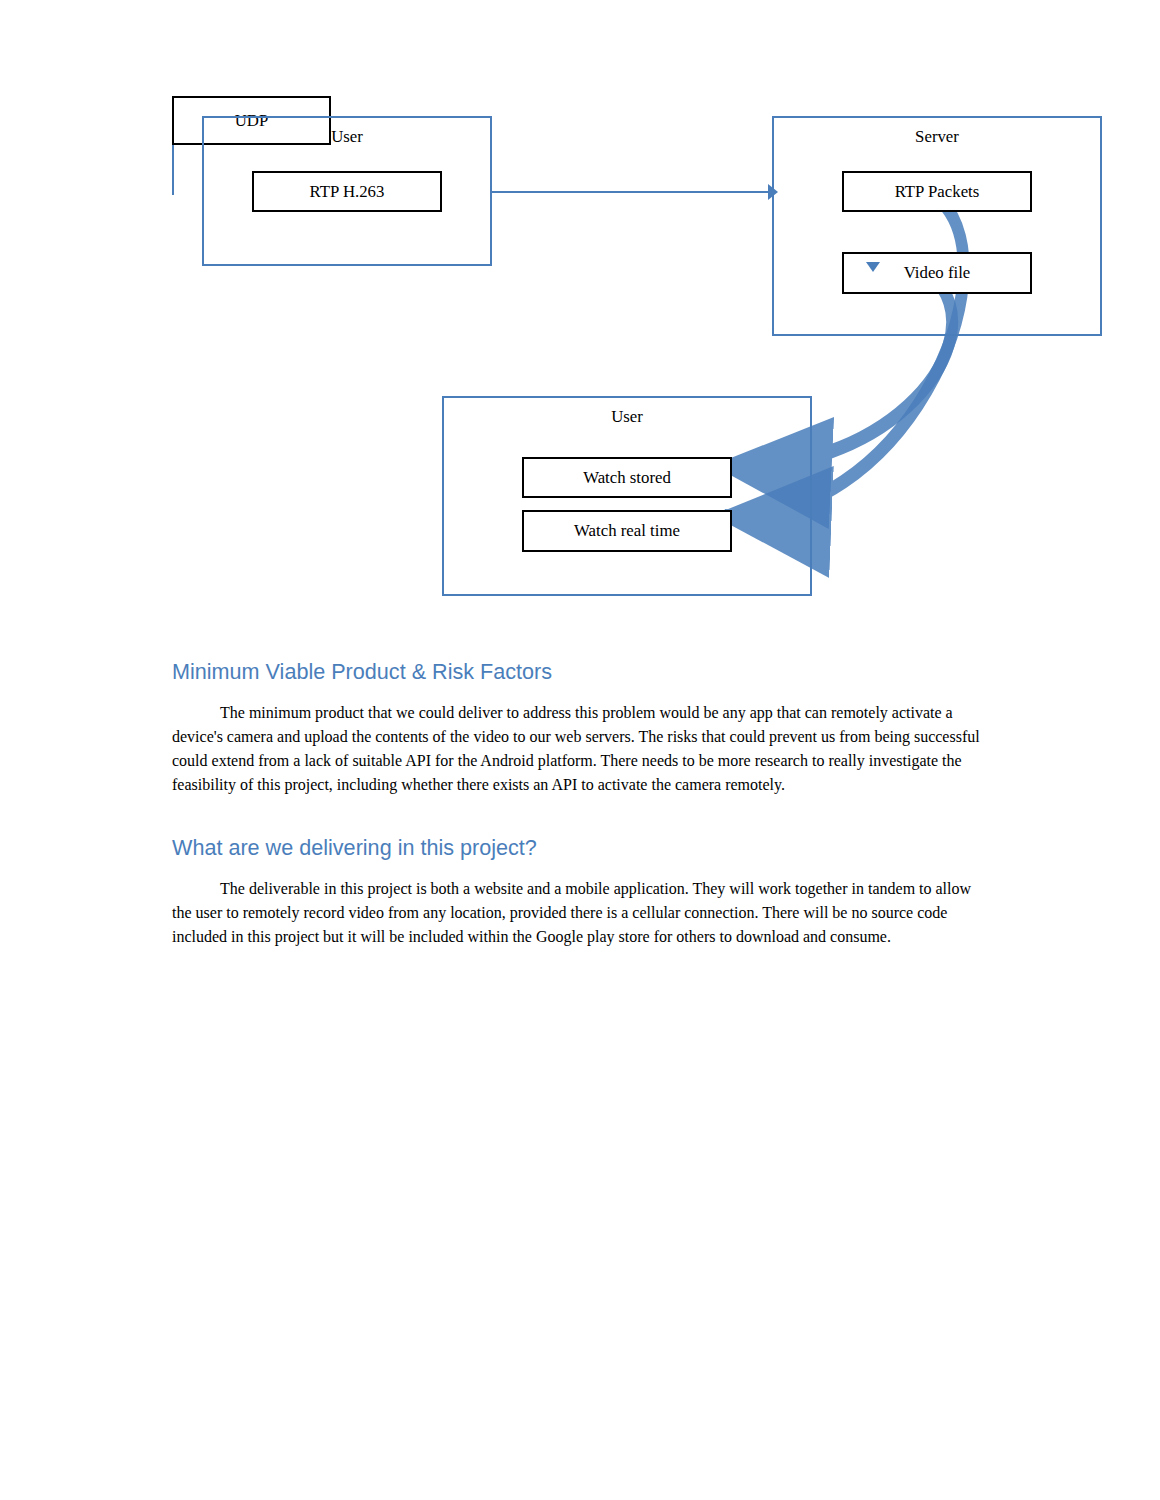User
RTP H.263
UDP
Server
RTP Packets
Video file
User
Watch stored
Watch real time
Minimum Viable Product & Risk Factors
The minimum product that we could deliver to address this problem would be any app that can remotely activate a device's camera and upload the contents of the video to our web servers. The risks that could prevent us from being successful could extend from a lack of suitable API for the Android platform. There needs to be more research to really investigate the feasibility of this project, including whether there exists an API to activate the camera remotely.
What are we delivering in this project?
The deliverable in this project is both a website and a mobile application. They will work together in tandem to allow the user to remotely record video from any location, provided there is a cellular connection. There will be no source code included in this project but it will be included within the Google play store for others to download and consume.